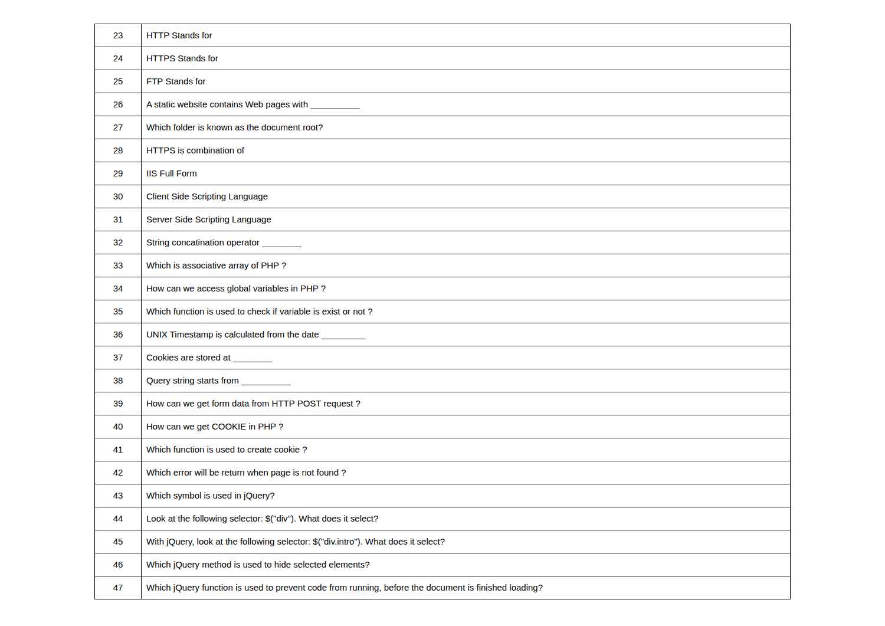| 23 | HTTP Stands for |
| 24 | HTTPS Stands for |
| 25 | FTP Stands for |
| 26 | A static website contains Web pages with __________ |
| 27 | Which folder is known as the document root? |
| 28 | HTTPS is combination of |
| 29 | IIS Full Form |
| 30 | Client Side Scripting Language |
| 31 | Server Side Scripting Language |
| 32 | String concatination operator ________ |
| 33 | Which is associative array of PHP ? |
| 34 | How can we access global variables in PHP ? |
| 35 | Which function is used to check if variable is exist or not ? |
| 36 | UNIX Timestamp is calculated from the date _________ |
| 37 | Cookies are stored at ________ |
| 38 | Query string starts from __________ |
| 39 | How can we get form data from HTTP POST request ? |
| 40 | How can we get COOKIE in PHP ? |
| 41 | Which function is used to create cookie ? |
| 42 | Which error will be return when page is not found ? |
| 43 | Which symbol is used in jQuery? |
| 44 | Look at the following selector: $("div"). What does it select? |
| 45 | With jQuery, look at the following selector: $("div.intro"). What does it select? |
| 46 | Which jQuery method is used to hide selected elements? |
| 47 | Which jQuery function is used to prevent code from running, before the document is finished loading? |